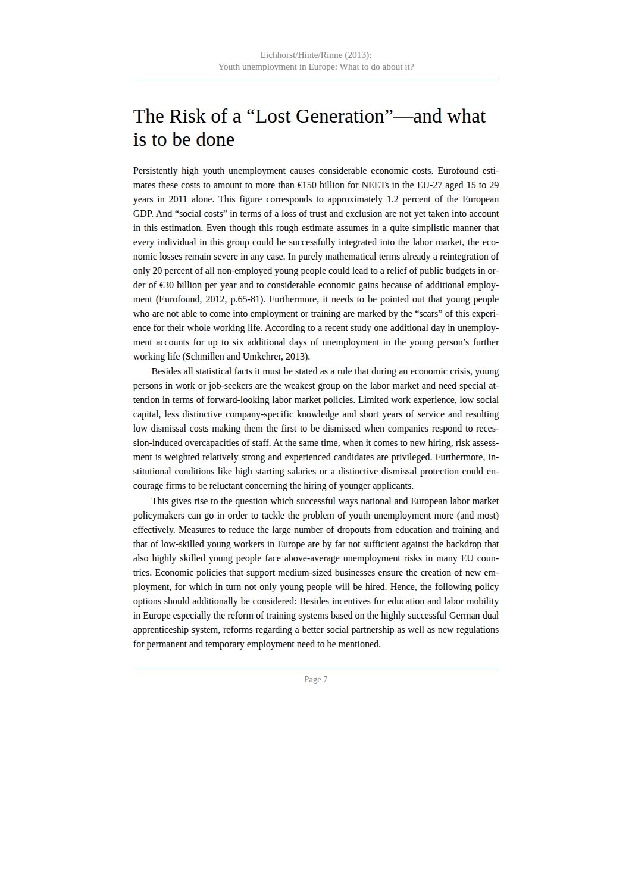Eichhorst/Hinte/Rinne (2013): Youth unemployment in Europe: What to do about it?
The Risk of a “Lost Generation”—and what is to be done
Persistently high youth unemployment causes considerable economic costs. Eurofound estimates these costs to amount to more than €150 billion for NEETs in the EU-27 aged 15 to 29 years in 2011 alone. This figure corresponds to approximately 1.2 percent of the European GDP. And “social costs” in terms of a loss of trust and exclusion are not yet taken into account in this estimation. Even though this rough estimate assumes in a quite simplistic manner that every individual in this group could be successfully integrated into the labor market, the economic losses remain severe in any case. In purely mathematical terms already a reintegration of only 20 percent of all non-employed young people could lead to a relief of public budgets in order of €30 billion per year and to considerable economic gains because of additional employment (Eurofound, 2012, p.65-81). Furthermore, it needs to be pointed out that young people who are not able to come into employment or training are marked by the “scars” of this experience for their whole working life. According to a recent study one additional day in unemployment accounts for up to six additional days of unemployment in the young person’s further working life (Schmillen and Umkehrer, 2013).
Besides all statistical facts it must be stated as a rule that during an economic crisis, young persons in work or job-seekers are the weakest group on the labor market and need special attention in terms of forward-looking labor market policies. Limited work experience, low social capital, less distinctive company-specific knowledge and short years of service and resulting low dismissal costs making them the first to be dismissed when companies respond to recession-induced overcapacities of staff. At the same time, when it comes to new hiring, risk assessment is weighted relatively strong and experienced candidates are privileged. Furthermore, institutional conditions like high starting salaries or a distinctive dismissal protection could encourage firms to be reluctant concerning the hiring of younger applicants.
This gives rise to the question which successful ways national and European labor market policymakers can go in order to tackle the problem of youth unemployment more (and most) effectively. Measures to reduce the large number of dropouts from education and training and that of low-skilled young workers in Europe are by far not sufficient against the backdrop that also highly skilled young people face above-average unemployment risks in many EU countries. Economic policies that support medium-sized businesses ensure the creation of new employment, for which in turn not only young people will be hired. Hence, the following policy options should additionally be considered: Besides incentives for education and labor mobility in Europe especially the reform of training systems based on the highly successful German dual apprenticeship system, reforms regarding a better social partnership as well as new regulations for permanent and temporary employment need to be mentioned.
Page 7